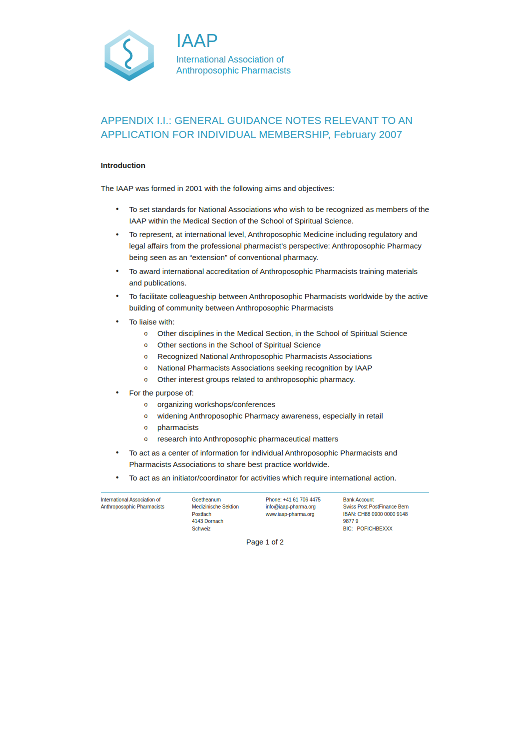IAAP
International Association of
Anthroposophic Pharmacists
APPENDIX I.I.: GENERAL GUIDANCE NOTES RELEVANT TO AN APPLICATION FOR INDIVIDUAL MEMBERSHIP, February 2007
Introduction
The IAAP was formed in 2001 with the following aims and objectives:
To set standards for National Associations who wish to be recognized as members of the IAAP within the Medical Section of the School of Spiritual Science.
To represent, at international level, Anthroposophic Medicine including regulatory and legal affairs from the professional pharmacist’s perspective: Anthroposophic Pharmacy being seen as an “extension” of conventional pharmacy.
To award international accreditation of Anthroposophic Pharmacists training materials and publications.
To facilitate colleagueship between Anthroposophic Pharmacists worldwide by the active building of community between Anthroposophic Pharmacists
To liaise with:
Other disciplines in the Medical Section, in the School of Spiritual Science
Other sections in the School of Spiritual Science
Recognized National Anthroposophic Pharmacists Associations
National Pharmacists Associations seeking recognition by IAAP
Other interest groups related to anthroposophic pharmacy.
For the purpose of:
organizing workshops/conferences
widening Anthroposophic Pharmacy awareness, especially in retail
pharmacists
research into Anthroposophic pharmaceutical matters
To act as a center of information for individual Anthroposophic Pharmacists and Pharmacists Associations to share best practice worldwide.
To act as an initiator/coordinator for activities which require international action.
International Association of
Anthroposophic Pharmacists
Goetheanum
Medizinische Sektion
Postfach
4143 Dornach
Schweiz
Phone: +41 61 706 4475
info@iaap-pharma.org
www.iaap-pharma.org
Bank Account
Swiss Post PostFinance Bern
IBAN: CH88 0900 0000 9148 9877 9
BIC: POFICHBEXXX
Page 1 of 2